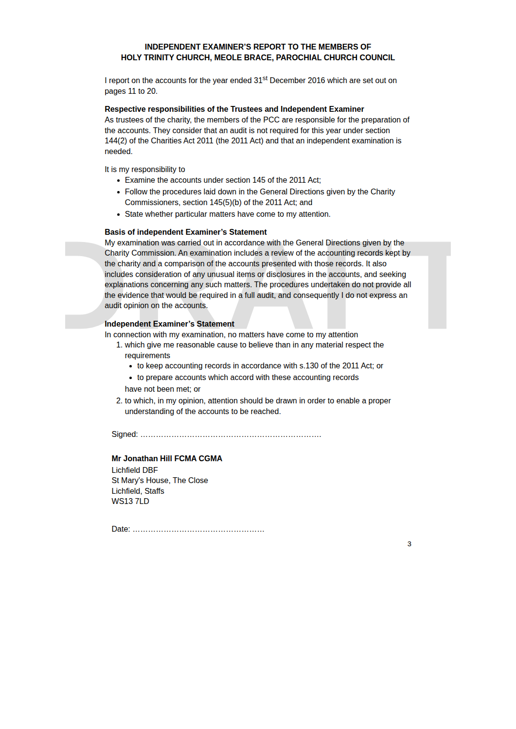DRAFT
INDEPENDENT EXAMINER’S REPORT TO THE MEMBERS OF
HOLY TRINITY CHURCH, MEOLE BRACE, PAROCHIAL CHURCH COUNCIL
I report on the accounts for the year ended 31st December 2016 which are set out on pages 11 to 20.
Respective responsibilities of the Trustees and Independent Examiner
As trustees of the charity, the members of the PCC are responsible for the preparation of the accounts. They consider that an audit is not required for this year under section 144(2) of the Charities Act 2011 (the 2011 Act) and that an independent examination is needed.
It is my responsibility to
Examine the accounts under section 145 of the 2011 Act;
Follow the procedures laid down in the General Directions given by the Charity Commissioners, section 145(5)(b) of the 2011 Act; and
State whether particular matters have come to my attention.
Basis of independent Examiner’s Statement
My examination was carried out in accordance with the General Directions given by the Charity Commission. An examination includes a review of the accounting records kept by the charity and a comparison of the accounts presented with those records. It also includes consideration of any unusual items or disclosures in the accounts, and seeking explanations concerning any such matters. The procedures undertaken do not provide all the evidence that would be required in a full audit, and consequently I do not express an audit opinion on the accounts.
Independent Examiner’s Statement
In connection with my examination, no matters have come to my attention
which give me reasonable cause to believe than in any material respect the requirements
to keep accounting records in accordance with s.130 of the 2011 Act; or
to prepare accounts which accord with these accounting records
have not been met; or
to which, in my opinion, attention should be drawn in order to enable a proper understanding of the accounts to be reached.
Signed: …………………………………………………………….
Mr Jonathan Hill FCMA CGMA
Lichfield DBF
St Mary's House, The Close
Lichfield, Staffs
WS13 7LD
Date: ……………………………………………
3